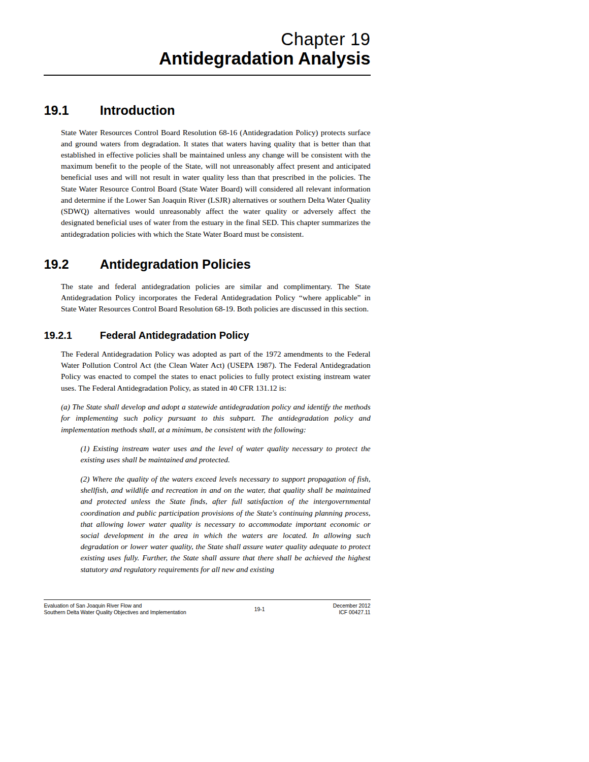Chapter 19 Antidegradation Analysis
19.1 Introduction
State Water Resources Control Board Resolution 68-16 (Antidegradation Policy) protects surface and ground waters from degradation. It states that waters having quality that is better than that established in effective policies shall be maintained unless any change will be consistent with the maximum benefit to the people of the State, will not unreasonably affect present and anticipated beneficial uses and will not result in water quality less than that prescribed in the policies. The State Water Resource Control Board (State Water Board) will considered all relevant information and determine if the Lower San Joaquin River (LSJR) alternatives or southern Delta Water Quality (SDWQ) alternatives would unreasonably affect the water quality or adversely affect the designated beneficial uses of water from the estuary in the final SED. This chapter summarizes the antidegradation policies with which the State Water Board must be consistent.
19.2 Antidegradation Policies
The state and federal antidegradation policies are similar and complimentary. The State Antidegradation Policy incorporates the Federal Antidegradation Policy “where applicable” in State Water Resources Control Board Resolution 68-19. Both policies are discussed in this section.
19.2.1 Federal Antidegradation Policy
The Federal Antidegradation Policy was adopted as part of the 1972 amendments to the Federal Water Pollution Control Act (the Clean Water Act) (USEPA 1987). The Federal Antidegradation Policy was enacted to compel the states to enact policies to fully protect existing instream water uses. The Federal Antidegradation Policy, as stated in 40 CFR 131.12 is:
(a) The State shall develop and adopt a statewide antidegradation policy and identify the methods for implementing such policy pursuant to this subpart. The antidegradation policy and implementation methods shall, at a minimum, be consistent with the following:
(1) Existing instream water uses and the level of water quality necessary to protect the existing uses shall be maintained and protected.
(2) Where the quality of the waters exceed levels necessary to support propagation of fish, shellfish, and wildlife and recreation in and on the water, that quality shall be maintained and protected unless the State finds, after full satisfaction of the intergovernmental coordination and public participation provisions of the State's continuing planning process, that allowing lower water quality is necessary to accommodate important economic or social development in the area in which the waters are located. In allowing such degradation or lower water quality, the State shall assure water quality adequate to protect existing uses fully. Further, the State shall assure that there shall be achieved the highest statutory and regulatory requirements for all new and existing
Evaluation of San Joaquin River Flow and
Southern Delta Water Quality Objectives and Implementation
19-1
December 2012
ICF 00427.11